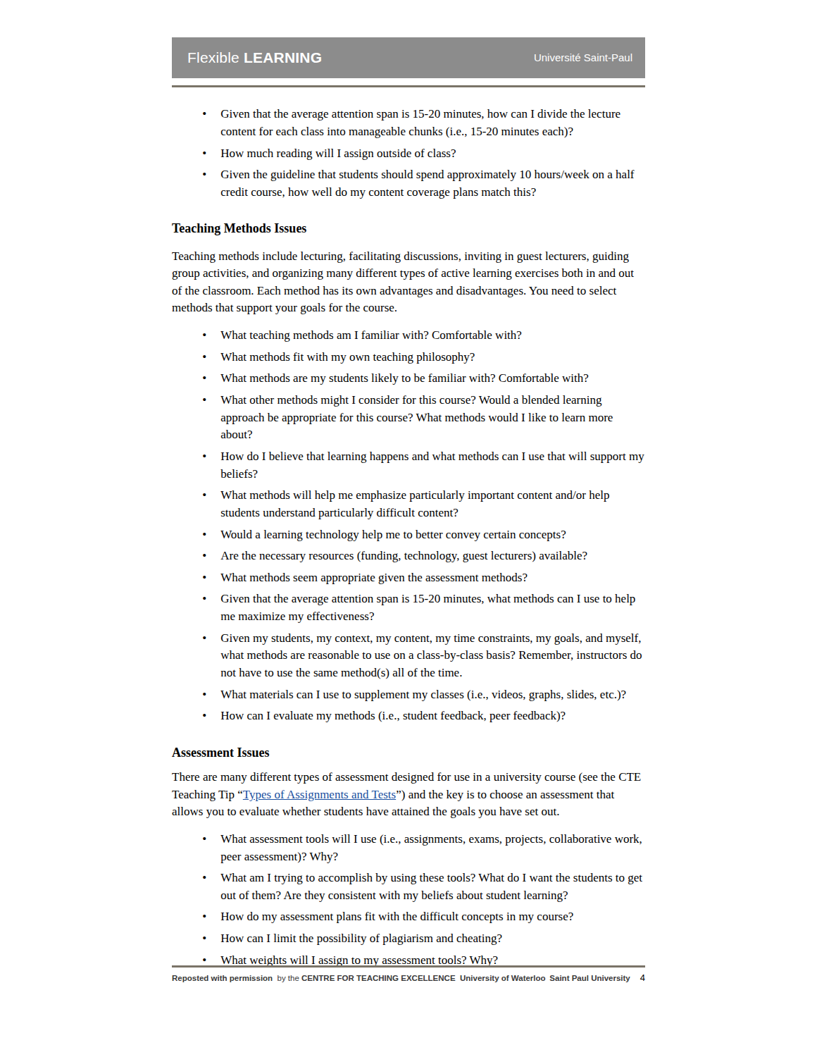Flexible LEARNING
Université Saint-Paul
Given that the average attention span is 15-20 minutes, how can I divide the lecture content for each class into manageable chunks (i.e., 15-20 minutes each)?
How much reading will I assign outside of class?
Given the guideline that students should spend approximately 10 hours/week on a half credit course, how well do my content coverage plans match this?
Teaching Methods Issues
Teaching methods include lecturing, facilitating discussions, inviting in guest lecturers, guiding group activities, and organizing many different types of active learning exercises both in and out of the classroom. Each method has its own advantages and disadvantages. You need to select methods that support your goals for the course.
What teaching methods am I familiar with? Comfortable with?
What methods fit with my own teaching philosophy?
What methods are my students likely to be familiar with? Comfortable with?
What other methods might I consider for this course? Would a blended learning approach be appropriate for this course? What methods would I like to learn more about?
How do I believe that learning happens and what methods can I use that will support my beliefs?
What methods will help me emphasize particularly important content and/or help students understand particularly difficult content?
Would a learning technology help me to better convey certain concepts?
Are the necessary resources (funding, technology, guest lecturers) available?
What methods seem appropriate given the assessment methods?
Given that the average attention span is 15-20 minutes, what methods can I use to help me maximize my effectiveness?
Given my students, my context, my content, my time constraints, my goals, and myself, what methods are reasonable to use on a class-by-class basis? Remember, instructors do not have to use the same method(s) all of the time.
What materials can I use to supplement my classes (i.e., videos, graphs, slides, etc.)?
How can I evaluate my methods (i.e., student feedback, peer feedback)?
Assessment Issues
There are many different types of assessment designed for use in a university course (see the CTE Teaching Tip “Types of Assignments and Tests”) and the key is to choose an assessment that allows you to evaluate whether students have attained the goals you have set out.
What assessment tools will I use (i.e., assignments, exams, projects, collaborative work, peer assessment)? Why?
What am I trying to accomplish by using these tools? What do I want the students to get out of them? Are they consistent with my beliefs about student learning?
How do my assessment plans fit with the difficult concepts in my course?
How can I limit the possibility of plagiarism and cheating?
What weights will I assign to my assessment tools? Why?
Reposted with permission by the CENTRE FOR TEACHING EXCELLENCE University of Waterloo
Saint Paul University
4